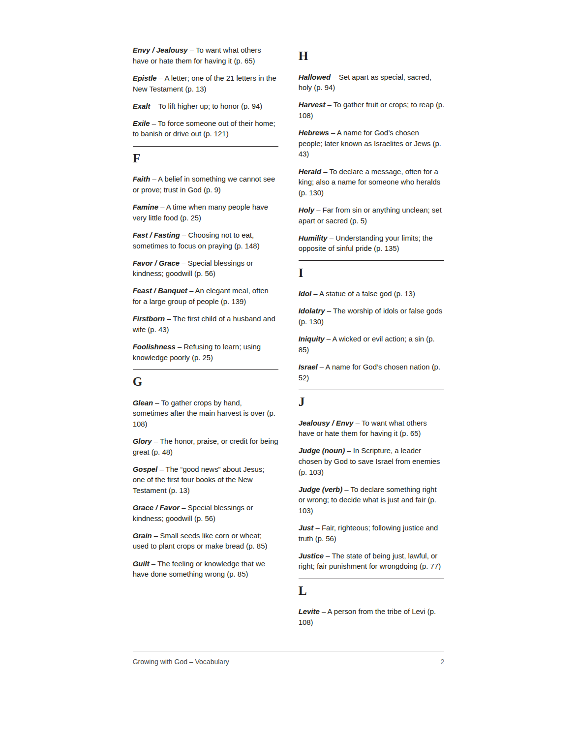Envy / Jealousy – To want what others have or hate them for having it (p. 65)
Epistle – A letter; one of the 21 letters in the New Testament (p. 13)
Exalt – To lift higher up; to honor (p. 94)
Exile – To force someone out of their home; to banish or drive out (p. 121)
F
Faith – A belief in something we cannot see or prove; trust in God (p. 9)
Famine – A time when many people have very little food (p. 25)
Fast / Fasting – Choosing not to eat, sometimes to focus on praying (p. 148)
Favor / Grace – Special blessings or kindness; goodwill (p. 56)
Feast / Banquet – An elegant meal, often for a large group of people (p. 139)
Firstborn – The first child of a husband and wife (p. 43)
Foolishness – Refusing to learn; using knowledge poorly (p. 25)
G
Glean – To gather crops by hand, sometimes after the main harvest is over (p. 108)
Glory – The honor, praise, or credit for being great (p. 48)
Gospel – The “good news” about Jesus; one of the first four books of the New Testament (p. 13)
Grace / Favor – Special blessings or kindness; goodwill (p. 56)
Grain – Small seeds like corn or wheat; used to plant crops or make bread (p. 85)
Guilt – The feeling or knowledge that we have done something wrong (p. 85)
H
Hallowed – Set apart as special, sacred, holy (p. 94)
Harvest – To gather fruit or crops; to reap (p. 108)
Hebrews – A name for God’s chosen people; later known as Israelites or Jews (p. 43)
Herald – To declare a message, often for a king; also a name for someone who heralds (p. 130)
Holy – Far from sin or anything unclean; set apart or sacred (p. 5)
Humility – Understanding your limits; the opposite of sinful pride (p. 135)
I
Idol – A statue of a false god (p. 13)
Idolatry – The worship of idols or false gods (p. 130)
Iniquity – A wicked or evil action; a sin (p. 85)
Israel – A name for God’s chosen nation (p. 52)
J
Jealousy / Envy – To want what others have or hate them for having it (p. 65)
Judge (noun) – In Scripture, a leader chosen by God to save Israel from enemies (p. 103)
Judge (verb) – To declare something right or wrong; to decide what is just and fair (p. 103)
Just – Fair, righteous; following justice and truth (p. 56)
Justice – The state of being just, lawful, or right; fair punishment for wrongdoing (p. 77)
L
Levite – A person from the tribe of Levi (p. 108)
Growing with God – Vocabulary 2